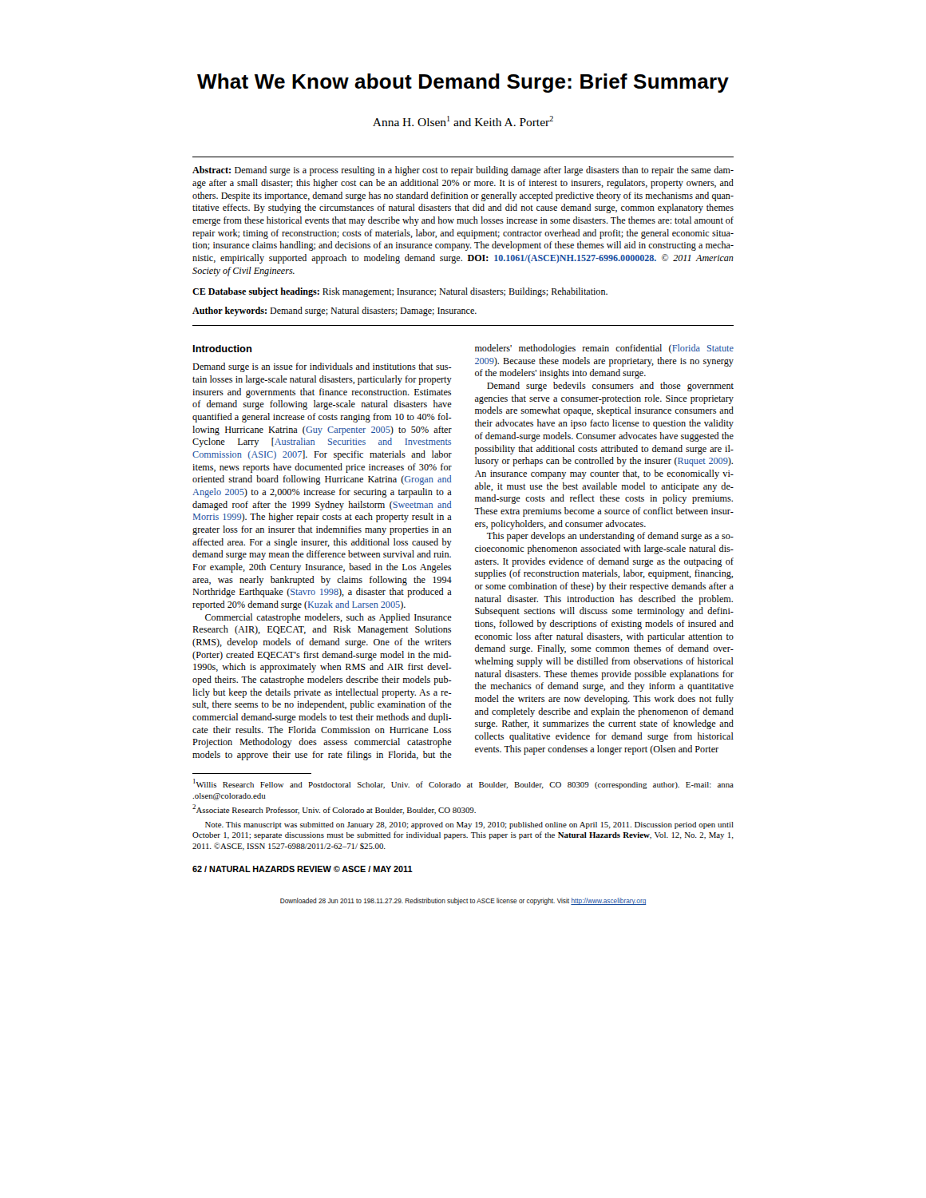What We Know about Demand Surge: Brief Summary
Anna H. Olsen1 and Keith A. Porter2
Abstract: Demand surge is a process resulting in a higher cost to repair building damage after large disasters than to repair the same damage after a small disaster; this higher cost can be an additional 20% or more. It is of interest to insurers, regulators, property owners, and others. Despite its importance, demand surge has no standard definition or generally accepted predictive theory of its mechanisms and quantitative effects. By studying the circumstances of natural disasters that did and did not cause demand surge, common explanatory themes emerge from these historical events that may describe why and how much losses increase in some disasters. The themes are: total amount of repair work; timing of reconstruction; costs of materials, labor, and equipment; contractor overhead and profit; the general economic situation; insurance claims handling; and decisions of an insurance company. The development of these themes will aid in constructing a mechanistic, empirically supported approach to modeling demand surge. DOI: 10.1061/(ASCE)NH.1527-6996.0000028. © 2011 American Society of Civil Engineers.
CE Database subject headings: Risk management; Insurance; Natural disasters; Buildings; Rehabilitation.
Author keywords: Demand surge; Natural disasters; Damage; Insurance.
Introduction
Demand surge is an issue for individuals and institutions that sustain losses in large-scale natural disasters, particularly for property insurers and governments that finance reconstruction. Estimates of demand surge following large-scale natural disasters have quantified a general increase of costs ranging from 10 to 40% following Hurricane Katrina (Guy Carpenter 2005) to 50% after Cyclone Larry [Australian Securities and Investments Commission (ASIC) 2007]. For specific materials and labor items, news reports have documented price increases of 30% for oriented strand board following Hurricane Katrina (Grogan and Angelo 2005) to a 2,000% increase for securing a tarpaulin to a damaged roof after the 1999 Sydney hailstorm (Sweetman and Morris 1999). The higher repair costs at each property result in a greater loss for an insurer that indemnifies many properties in an affected area. For a single insurer, this additional loss caused by demand surge may mean the difference between survival and ruin. For example, 20th Century Insurance, based in the Los Angeles area, was nearly bankrupted by claims following the 1994 Northridge Earthquake (Stavro 1998), a disaster that produced a reported 20% demand surge (Kuzak and Larsen 2005).
Commercial catastrophe modelers, such as Applied Insurance Research (AIR), EQECAT, and Risk Management Solutions (RMS), develop models of demand surge. One of the writers (Porter) created EQECAT's first demand-surge model in the mid-1990s, which is approximately when RMS and AIR first developed theirs. The catastrophe modelers describe their models publicly but keep the details private as intellectual property. As a result, there seems to be no independent, public examination of the commercial demand-surge models to test their methods and duplicate their results. The Florida Commission on Hurricane Loss Projection Methodology does assess commercial catastrophe models to approve their use for rate filings in Florida, but the modelers' methodologies remain confidential (Florida Statute 2009). Because these models are proprietary, there is no synergy of the modelers' insights into demand surge.
Demand surge bedevils consumers and those government agencies that serve a consumer-protection role. Since proprietary models are somewhat opaque, skeptical insurance consumers and their advocates have an ipso facto license to question the validity of demand-surge models. Consumer advocates have suggested the possibility that additional costs attributed to demand surge are illusory or perhaps can be controlled by the insurer (Ruquet 2009). An insurance company may counter that, to be economically viable, it must use the best available model to anticipate any demand-surge costs and reflect these costs in policy premiums. These extra premiums become a source of conflict between insurers, policyholders, and consumer advocates.
This paper develops an understanding of demand surge as a socioeconomic phenomenon associated with large-scale natural disasters. It provides evidence of demand surge as the outpacing of supplies (of reconstruction materials, labor, equipment, financing, or some combination of these) by their respective demands after a natural disaster. This introduction has described the problem. Subsequent sections will discuss some terminology and definitions, followed by descriptions of existing models of insured and economic loss after natural disasters, with particular attention to demand surge. Finally, some common themes of demand overwhelming supply will be distilled from observations of historical natural disasters. These themes provide possible explanations for the mechanics of demand surge, and they inform a quantitative model the writers are now developing. This work does not fully and completely describe and explain the phenomenon of demand surge. Rather, it summarizes the current state of knowledge and collects qualitative evidence for demand surge from historical events. This paper condenses a longer report (Olsen and Porter
1Willis Research Fellow and Postdoctoral Scholar, Univ. of Colorado at Boulder, Boulder, CO 80309 (corresponding author). E-mail: anna .olsen@colorado.edu
2Associate Research Professor, Univ. of Colorado at Boulder, Boulder, CO 80309.
Note. This manuscript was submitted on January 28, 2010; approved on May 19, 2010; published online on April 15, 2011. Discussion period open until October 1, 2011; separate discussions must be submitted for individual papers. This paper is part of the Natural Hazards Review, Vol. 12, No. 2, May 1, 2011. ©ASCE, ISSN 1527-6988/2011/2-62–71/ $25.00.
62 / NATURAL HAZARDS REVIEW © ASCE / MAY 2011
Downloaded 28 Jun 2011 to 198.11.27.29. Redistribution subject to ASCE license or copyright. Visit http://www.ascelibrary.org